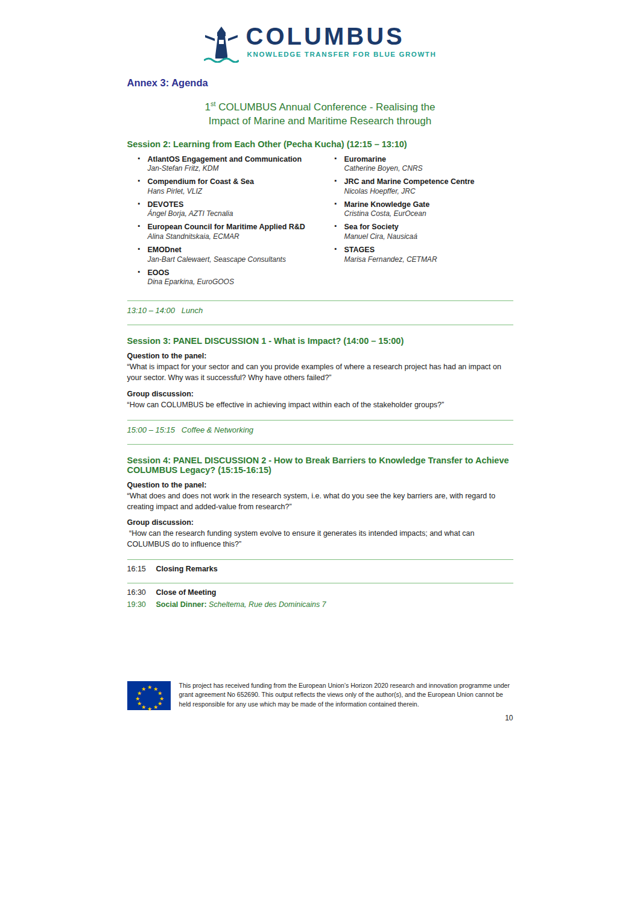COLUMBUS
KNOWLEDGE TRANSFER FOR BLUE GROWTH
Annex 3: Agenda
1st COLUMBUS Annual Conference - Realising the
Impact of Marine and Maritime Research through
Session 2: Learning from Each Other (Pecha Kucha) (12:15 – 13:10)
AtlantOS Engagement and Communication Jan-Stefan Fritz, KDM
Compendium for Coast & Sea Hans Pirlet, VLIZ
DEVOTES Ángel Borja, AZTI Tecnalia
European Council for Maritime Applied R&D Alina Standnitskaia, ECMAR
EMODnet Jan-Bart Calewaert, Seascape Consultants
EOOS Dina Eparkina, EuroGOOS
Euromarine Catherine Boyen, CNRS
JRC and Marine Competence Centre Nicolas Hoepffer, JRC
Marine Knowledge Gate Cristina Costa, EurOcean
Sea for Society Manuel Cira, Nausicaá
STAGES Marisa Fernandez, CETMAR
13:10 – 14:00 Lunch
Session 3: PANEL DISCUSSION 1 - What is Impact? (14:00 – 15:00)
Question to the panel:
“What is impact for your sector and can you provide examples of where a research project has had an impact on your sector. Why was it successful? Why have others failed?”
Group discussion:
“How can COLUMBUS be effective in achieving impact within each of the stakeholder groups?”
15:00 – 15:15 Coffee & Networking
Session 4: PANEL DISCUSSION 2 - How to Break Barriers to Knowledge Transfer to Achieve COLUMBUS Legacy? (15:15-16:15)
Question to the panel:
“What does and does not work in the research system, i.e. what do you see the key barriers are, with regard to creating impact and added-value from research?”
Group discussion:
“How can the research funding system evolve to ensure it generates its intended impacts; and what can COLUMBUS do to influence this?”
16:15 Closing Remarks
16:30 Close of Meeting
19:30 Social Dinner: Scheltema, Rue des Dominicains 7
★ ★ ★ ★ ★ ★ ★ ★ ★ ★ ★ ★
This project has received funding from the European Union’s Horizon 2020 research and innovation programme under grant agreement No 652690. This output reflects the views only of the author(s), and the European Union cannot be held responsible for any use which may be made of the information contained therein.
10